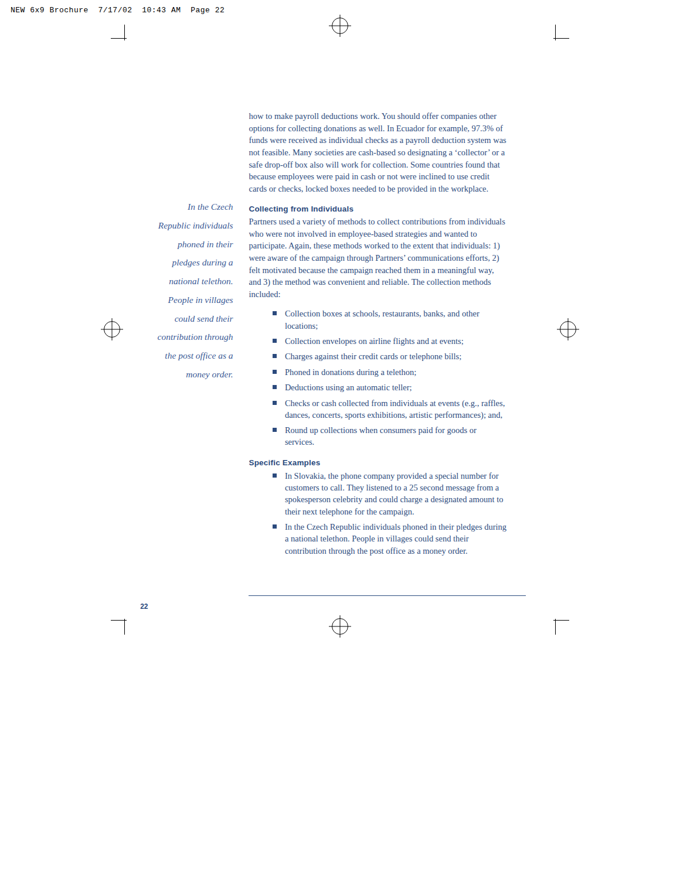NEW 6x9 Brochure 7/17/02 10:43 AM Page 22
In the Czech
Republic individuals
phoned in their
pledges during a
national telethon.
People in villages
could send their
contribution through
the post office as a
money order.
how to make payroll deductions work. You should offer companies other options for collecting donations as well. In Ecuador for example, 97.3% of funds were received as individual checks as a payroll deduction system was not feasible. Many societies are cash-based so designating a ‘collector’ or a safe drop-off box also will work for collection. Some countries found that because employees were paid in cash or not were inclined to use credit cards or checks, locked boxes needed to be provided in the workplace.
Collecting from Individuals
Partners used a variety of methods to collect contributions from individuals who were not involved in employee-based strategies and wanted to participate. Again, these methods worked to the extent that individuals: 1) were aware of the campaign through Partners’ communications efforts, 2) felt motivated because the campaign reached them in a meaningful way, and 3) the method was convenient and reliable. The collection methods included:
Collection boxes at schools, restaurants, banks, and other locations;
Collection envelopes on airline flights and at events;
Charges against their credit cards or telephone bills;
Phoned in donations during a telethon;
Deductions using an automatic teller;
Checks or cash collected from individuals at events (e.g., raffles, dances, concerts, sports exhibitions, artistic performances); and,
Round up collections when consumers paid for goods or services.
Specific Examples
In Slovakia, the phone company provided a special number for customers to call. They listened to a 25 second message from a spokesperson celebrity and could charge a designated amount to their next telephone for the campaign.
In the Czech Republic individuals phoned in their pledges during a national telethon. People in villages could send their contribution through the post office as a money order.
22